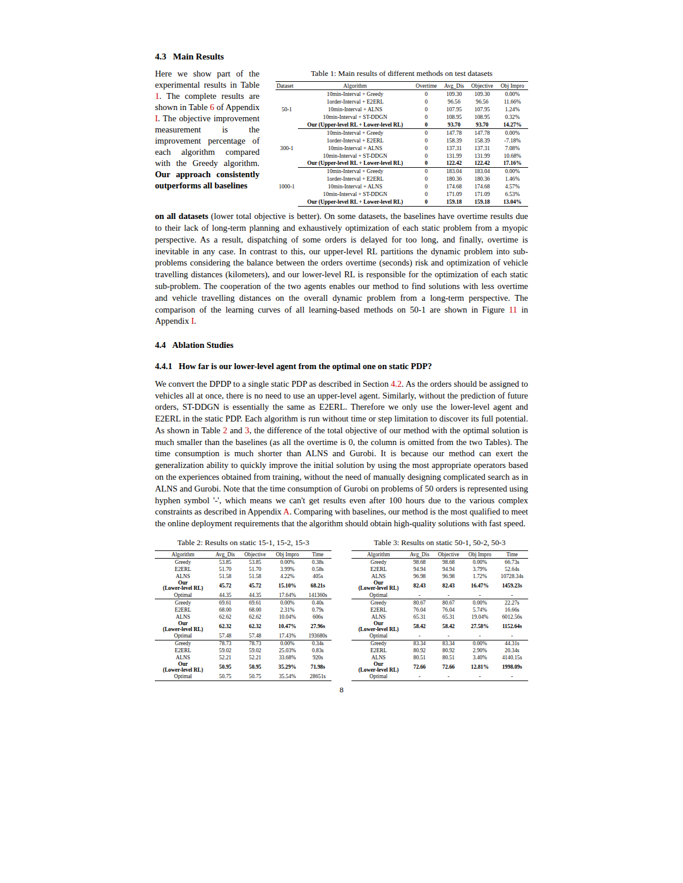4.3 Main Results
Here we show part of the experimental results in Table 1. The complete results are shown in Table 6 of Appendix I. The objective improvement measurement is the improvement percentage of each algorithm compared with the Greedy algorithm. Our approach consistently outperforms all baselines
Table 1: Main results of different methods on test datasets
| Dataset | Algorithm | Overtime | Avg_Dis | Objective | Obj Impro |
| --- | --- | --- | --- | --- | --- |
| 50-1 | 10min-Interval + Greedy | 0 | 109.30 | 109.30 | 0.00% |
| 1order-Interval + E2ERL | 0 | 96.56 | 96.56 | 11.66% |
| 10min-Interval + ALNS | 0 | 107.95 | 107.95 | 1.24% |
| 10min-Interval + ST-DDGN | 0 | 108.95 | 108.95 | 0.32% |
| Our (Upper-level RL + Lower-level RL) | 0 | 93.70 | 93.70 | 14.27% |
| 300-1 | 10min-Interval + Greedy | 0 | 147.78 | 147.78 | 0.00% |
| 1order-Interval + E2ERL | 0 | 158.39 | 158.39 | -7.18% |
| 10min-Interval + ALNS | 0 | 137.31 | 137.31 | 7.08% |
| 10min-Interval + ST-DDGN | 0 | 131.99 | 131.99 | 10.68% |
| Our (Upper-level RL + Lower-level RL) | 0 | 122.42 | 122.42 | 17.16% |
| 1000-1 | 10min-Interval + Greedy | 0 | 183.04 | 183.04 | 0.00% |
| 1order-Interval + E2ERL | 0 | 180.36 | 180.36 | 1.46% |
| 10min-Interval + ALNS | 0 | 174.68 | 174.68 | 4.57% |
| 10min-Interval + ST-DDGN | 0 | 171.09 | 171.09 | 6.53% |
| Our (Upper-level RL + Lower-level RL) | 0 | 159.18 | 159.18 | 13.04% |
on all datasets (lower total objective is better). On some datasets, the baselines have overtime results due to their lack of long-term planning and exhaustively optimization of each static problem from a myopic perspective. As a result, dispatching of some orders is delayed for too long, and finally, overtime is inevitable in any case. In contrast to this, our upper-level RL partitions the dynamic problem into sub-problems considering the balance between the orders overtime (seconds) risk and optimization of vehicle travelling distances (kilometers), and our lower-level RL is responsible for the optimization of each static sub-problem. The cooperation of the two agents enables our method to find solutions with less overtime and vehicle travelling distances on the overall dynamic problem from a long-term perspective. The comparison of the learning curves of all learning-based methods on 50-1 are shown in Figure 11 in Appendix I.
4.4 Ablation Studies
4.4.1 How far is our lower-level agent from the optimal one on static PDP?
We convert the DPDP to a single static PDP as described in Section 4.2. As the orders should be assigned to vehicles all at once, there is no need to use an upper-level agent. Similarly, without the prediction of future orders, ST-DDGN is essentially the same as E2ERL. Therefore we only use the lower-level agent and E2ERL in the static PDP. Each algorithm is run without time or step limitation to discover its full potential. As shown in Table 2 and 3, the difference of the total objective of our method with the optimal solution is much smaller than the baselines (as all the overtime is 0, the column is omitted from the two Tables). The time consumption is much shorter than ALNS and Gurobi. It is because our method can exert the generalization ability to quickly improve the initial solution by using the most appropriate operators based on the experiences obtained from training, without the need of manually designing complicated search as in ALNS and Gurobi. Note that the time consumption of Gurobi on problems of 50 orders is represented using hyphen symbol '-', which means we can't get results even after 100 hours due to the various complex constraints as described in Appendix A. Comparing with baselines, our method is the most qualified to meet the online deployment requirements that the algorithm should obtain high-quality solutions with fast speed.
Table 2: Results on static 15-1, 15-2, 15-3
| Algorithm | Avg_Dis | Objective | Obj Impro | Time |
| --- | --- | --- | --- | --- |
| Greedy | 53.85 | 53.85 | 0.00% | 0.38s |
| E2ERL | 51.70 | 51.70 | 3.99% | 0.58s |
| ALNS | 51.58 | 51.58 | 4.22% | 405s |
| Our (Lower-level RL) | 45.72 | 45.72 | 15.10% | 68.21s |
| Optimal | 44.35 | 44.35 | 17.64% | 141360s |
| Greedy | 69.61 | 69.61 | 0.00% | 0.40s |
| E2ERL | 68.00 | 68.00 | 2.31% | 0.79s |
| ALNS | 62.62 | 62.62 | 10.04% | 606s |
| Our (Lower-level RL) | 62.32 | 62.32 | 10.47% | 27.96s |
| Optimal | 57.48 | 57.48 | 17.43% | 193680s |
| Greedy | 78.73 | 78.73 | 0.00% | 0.34s |
| E2ERL | 59.02 | 59.02 | 25.03% | 0.83s |
| ALNS | 52.21 | 52.21 | 33.68% | 920s |
| Our (Lower-level RL) | 50.95 | 50.95 | 35.29% | 71.98s |
| Optimal | 50.75 | 50.75 | 35.54% | 28651s |
Table 3: Results on static 50-1, 50-2, 50-3
| Algorithm | Avg_Dis | Objective | Obj Impro | Time |
| --- | --- | --- | --- | --- |
| Greedy | 98.68 | 98.68 | 0.00% | 66.73s |
| E2ERL | 94.94 | 94.94 | 3.79% | 52.64s |
| ALNS | 96.98 | 96.98 | 1.72% | 10728.34s |
| Our (Lower-level RL) | 82.43 | 82.43 | 16.47% | 1459.23s |
| Optimal | - | - | - | - |
| Greedy | 80.67 | 80.67 | 0.00% | 22.27s |
| E2ERL | 76.04 | 76.04 | 5.74% | 16.66s |
| ALNS | 65.31 | 65.31 | 19.04% | 6012.56s |
| Our (Lower-level RL) | 58.42 | 58.42 | 27.58% | 1152.64s |
| Optimal | - | - | - | - |
| Greedy | 83.34 | 83.34 | 0.00% | 44.31s |
| E2ERL | 80.92 | 80.92 | 2.90% | 20.34s |
| ALNS | 80.51 | 80.51 | 3.40% | 4140.15s |
| Our (Lower-level RL) | 72.66 | 72.66 | 12.81% | 1998.09s |
| Optimal | - | - | - | - |
8